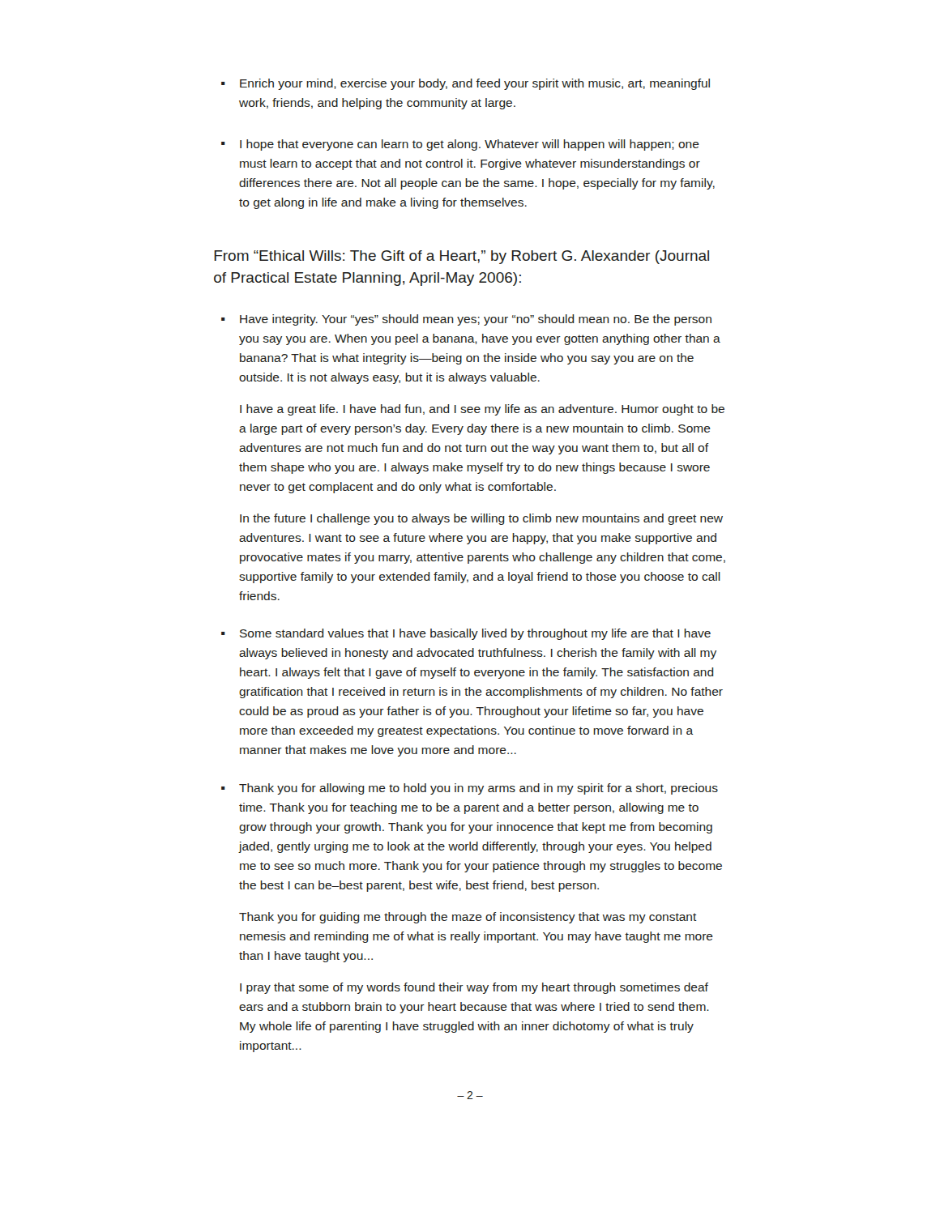Enrich your mind, exercise your body, and feed your spirit with music, art, meaningful work, friends, and helping the community at large.
I hope that everyone can learn to get along. Whatever will happen will happen; one must learn to accept that and not control it. Forgive whatever misunderstandings or differences there are. Not all people can be the same. I hope, especially for my family, to get along in life and make a living for themselves.
From “Ethical Wills: The Gift of a Heart,” by Robert G. Alexander (Journal of Practical Estate Planning, April-May 2006):
Have integrity. Your “yes” should mean yes; your “no” should mean no. Be the person you say you are. When you peel a banana, have you ever gotten anything other than a banana? That is what integrity is—being on the inside who you say you are on the outside. It is not always easy, but it is always valuable.
I have a great life. I have had fun, and I see my life as an adventure. Humor ought to be a large part of every person’s day. Every day there is a new mountain to climb. Some adventures are not much fun and do not turn out the way you want them to, but all of them shape who you are. I always make myself try to do new things because I swore never to get complacent and do only what is comfortable.
In the future I challenge you to always be willing to climb new mountains and greet new adventures. I want to see a future where you are happy, that you make supportive and provocative mates if you marry, attentive parents who challenge any children that come, supportive family to your extended family, and a loyal friend to those you choose to call friends.
Some standard values that I have basically lived by throughout my life are that I have always believed in honesty and advocated truthfulness. I cherish the family with all my heart. I always felt that I gave of myself to everyone in the family. The satisfaction and gratification that I received in return is in the accomplishments of my children. No father could be as proud as your father is of you. Throughout your lifetime so far, you have more than exceeded my greatest expectations. You continue to move forward in a manner that makes me love you more and more...
Thank you for allowing me to hold you in my arms and in my spirit for a short, precious time. Thank you for teaching me to be a parent and a better person, allowing me to grow through your growth. Thank you for your innocence that kept me from becoming jaded, gently urging me to look at the world differently, through your eyes. You helped me to see so much more. Thank you for your patience through my struggles to become the best I can be–best parent, best wife, best friend, best person.
Thank you for guiding me through the maze of inconsistency that was my constant nemesis and reminding me of what is really important. You may have taught me more than I have taught you...
I pray that some of my words found their way from my heart through sometimes deaf ears and a stubborn brain to your heart because that was where I tried to send them. My whole life of parenting I have struggled with an inner dichotomy of what is truly important...
– 2 –